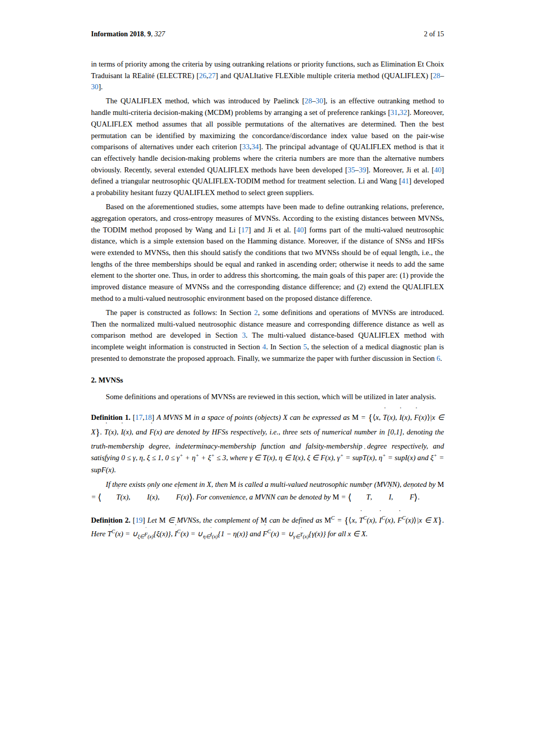Information 2018, 9, 327
2 of 15
in terms of priority among the criteria by using outranking relations or priority functions, such as Elimination Et Choix Traduisant la REalité (ELECTRE) [26,27] and QUALItative FLEXible multiple criteria method (QUALIFLEX) [28–30].
The QUALIFLEX method, which was introduced by Paelinck [28–30], is an effective outranking method to handle multi-criteria decision-making (MCDM) problems by arranging a set of preference rankings [31,32]. Moreover, QUALIFLEX method assumes that all possible permutations of the alternatives are determined. Then the best permutation can be identified by maximizing the concordance/discordance index value based on the pair-wise comparisons of alternatives under each criterion [33,34]. The principal advantage of QUALIFLEX method is that it can effectively handle decision-making problems where the criteria numbers are more than the alternative numbers obviously. Recently, several extended QUALIFLEX methods have been developed [35–39]. Moreover, Ji et al. [40] defined a triangular neutrosophic QUALIFLEX-TODIM method for treatment selection. Li and Wang [41] developed a probability hesitant fuzzy QUALIFLEX method to select green suppliers.
Based on the aforementioned studies, some attempts have been made to define outranking relations, preference, aggregation operators, and cross-entropy measures of MVNSs. According to the existing distances between MVNSs, the TODIM method proposed by Wang and Li [17] and Ji et al. [40] forms part of the multi-valued neutrosophic distance, which is a simple extension based on the Hamming distance. Moreover, if the distance of SNSs and HFSs were extended to MVNSs, then this should satisfy the conditions that two MVNSs should be of equal length, i.e., the lengths of the three memberships should be equal and ranked in ascending order; otherwise it needs to add the same element to the shorter one. Thus, in order to address this shortcoming, the main goals of this paper are: (1) provide the improved distance measure of MVNSs and the corresponding distance difference; and (2) extend the QUALIFLEX method to a multi-valued neutrosophic environment based on the proposed distance difference.
The paper is constructed as follows: In Section 2, some definitions and operations of MVNSs are introduced. Then the normalized multi-valued neutrosophic distance measure and corresponding difference distance as well as comparison method are developed in Section 3. The multi-valued distance-based QUALIFLEX method with incomplete weight information is constructed in Section 4. In Section 5, the selection of a medical diagnostic plan is presented to demonstrate the proposed approach. Finally, we summarize the paper with further discussion in Section 6.
2. MVNSs
Some definitions and operations of MVNSs are reviewed in this section, which will be utilized in later analysis.
Definition 1. [17,18] A MVNS M in a space of points (objects) X can be expressed as M = {⟨x, T(x), I(x), F(x)⟩|x ∈ X}. T(x), I(x), and F(x) are denoted by HFSs respectively, i.e., three sets of numerical number in [0,1], denoting the truth-membership degree, indeterminacy-membership function and falsity-membership degree respectively, and satisfying 0 ≤ γ, η, ξ ≤ 1, 0 ≤ γ+ + η+ + ξ+ ≤ 3, where γ ∈ T(x), η ∈ I(x), ξ ∈ F(x), γ+ = sup T(x), η+ = sup I(x) and ξ+ = sup F(x).
If there exists only one element in X, then M is called a multi-valued neutrosophic number (MVNN), denoted by M = ⟨T(x), I(x), F(x)⟩. For convenience, a MVNN can be denoted by M = ⟨T, I, F⟩.
Definition 2. [19] Let M ∈ MVNSs, the complement of M can be defined as MC = {⟨x, TC(x), IC(x), FC(x)⟩|x ∈ X}. Here TC(x) = ∪ξ∈F(x){ξ(x)}, IC(x) = ∪η∈I(x){1 − η(x)} and FC(x) = ∪γ∈T(x){γ(x)} for all x ∈ X.